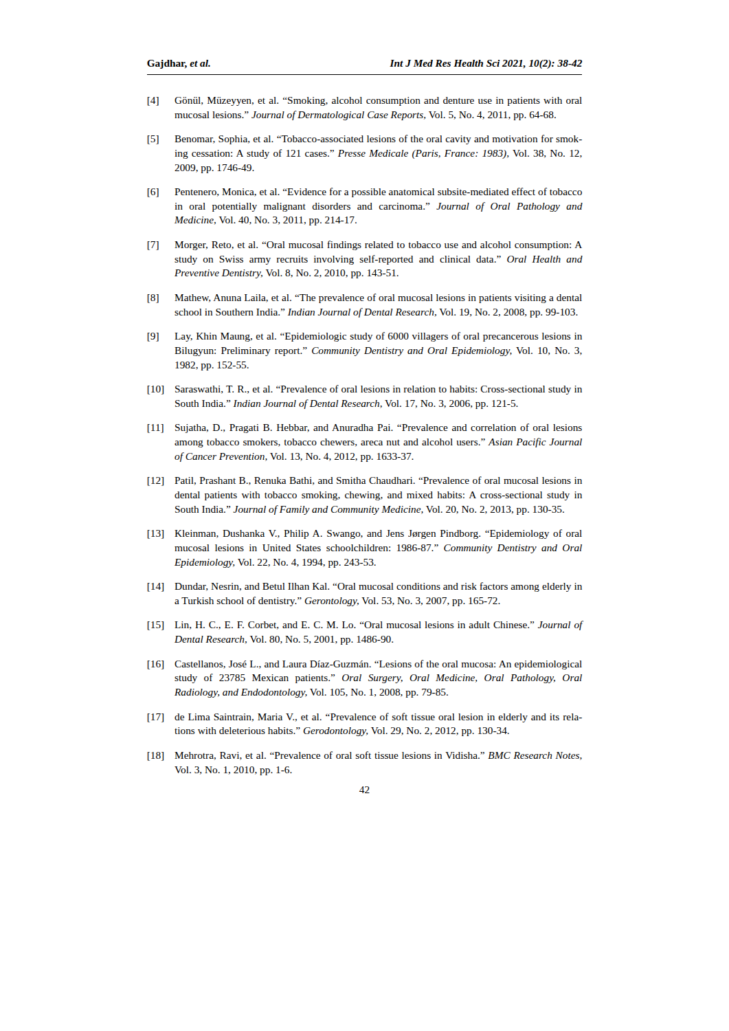Gajdhar, et al.
Int J Med Res Health Sci 2021, 10(2): 38-42
[4] Gönül, Müzeyyen, et al. “Smoking, alcohol consumption and denture use in patients with oral mucosal lesions.” Journal of Dermatological Case Reports, Vol. 5, No. 4, 2011, pp. 64-68.
[5] Benomar, Sophia, et al. “Tobacco-associated lesions of the oral cavity and motivation for smoking cessation: A study of 121 cases.” Presse Medicale (Paris, France: 1983), Vol. 38, No. 12, 2009, pp. 1746-49.
[6] Pentenero, Monica, et al. “Evidence for a possible anatomical subsite-mediated effect of tobacco in oral potentially malignant disorders and carcinoma.” Journal of Oral Pathology and Medicine, Vol. 40, No. 3, 2011, pp. 214-17.
[7] Morger, Reto, et al. “Oral mucosal findings related to tobacco use and alcohol consumption: A study on Swiss army recruits involving self-reported and clinical data.” Oral Health and Preventive Dentistry, Vol. 8, No. 2, 2010, pp. 143-51.
[8] Mathew, Anuna Laila, et al. “The prevalence of oral mucosal lesions in patients visiting a dental school in Southern India.” Indian Journal of Dental Research, Vol. 19, No. 2, 2008, pp. 99-103.
[9] Lay, Khin Maung, et al. “Epidemiologic study of 6000 villagers of oral precancerous lesions in Bilugyun: Preliminary report.” Community Dentistry and Oral Epidemiology, Vol. 10, No. 3, 1982, pp. 152-55.
[10] Saraswathi, T. R., et al. “Prevalence of oral lesions in relation to habits: Cross-sectional study in South India.” Indian Journal of Dental Research, Vol. 17, No. 3, 2006, pp. 121-5.
[11] Sujatha, D., Pragati B. Hebbar, and Anuradha Pai. “Prevalence and correlation of oral lesions among tobacco smokers, tobacco chewers, areca nut and alcohol users.” Asian Pacific Journal of Cancer Prevention, Vol. 13, No. 4, 2012, pp. 1633-37.
[12] Patil, Prashant B., Renuka Bathi, and Smitha Chaudhari. “Prevalence of oral mucosal lesions in dental patients with tobacco smoking, chewing, and mixed habits: A cross-sectional study in South India.” Journal of Family and Community Medicine, Vol. 20, No. 2, 2013, pp. 130-35.
[13] Kleinman, Dushanka V., Philip A. Swango, and Jens Jørgen Pindborg. “Epidemiology of oral mucosal lesions in United States schoolchildren: 1986-87.” Community Dentistry and Oral Epidemiology, Vol. 22, No. 4, 1994, pp. 243-53.
[14] Dundar, Nesrin, and Betul Ilhan Kal. “Oral mucosal conditions and risk factors among elderly in a Turkish school of dentistry.” Gerontology, Vol. 53, No. 3, 2007, pp. 165-72.
[15] Lin, H. C., E. F. Corbet, and E. C. M. Lo. “Oral mucosal lesions in adult Chinese.” Journal of Dental Research, Vol. 80, No. 5, 2001, pp. 1486-90.
[16] Castellanos, José L., and Laura Díaz-Guzmán. “Lesions of the oral mucosa: An epidemiological study of 23785 Mexican patients.” Oral Surgery, Oral Medicine, Oral Pathology, Oral Radiology, and Endodontology, Vol. 105, No. 1, 2008, pp. 79-85.
[17] de Lima Saintrain, Maria V., et al. “Prevalence of soft tissue oral lesion in elderly and its relations with deleterious habits.” Gerodontology, Vol. 29, No. 2, 2012, pp. 130-34.
[18] Mehrotra, Ravi, et al. “Prevalence of oral soft tissue lesions in Vidisha.” BMC Research Notes, Vol. 3, No. 1, 2010, pp. 1-6.
42